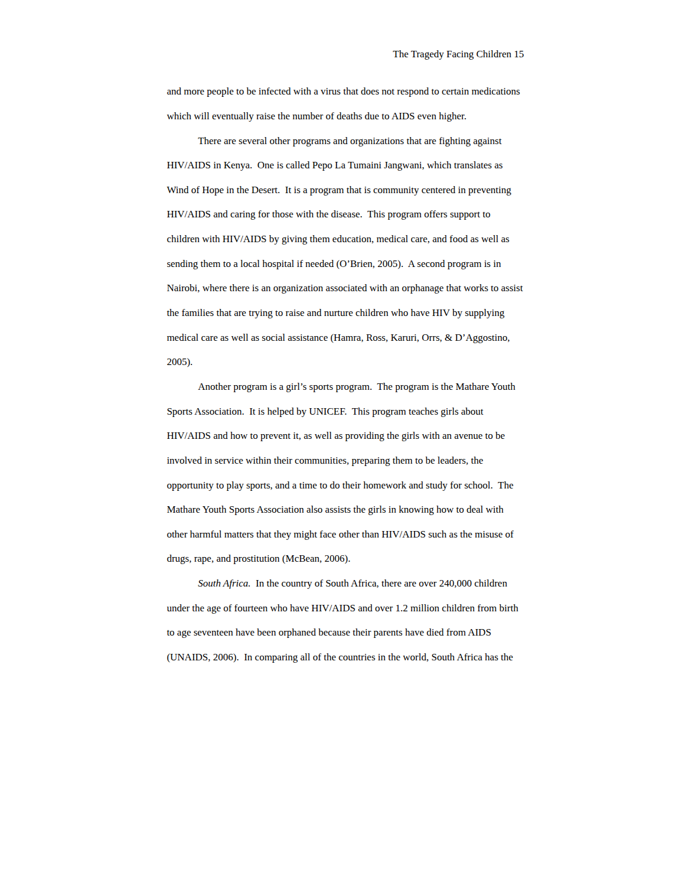The Tragedy Facing Children 15
and more people to be infected with a virus that does not respond to certain medications which will eventually raise the number of deaths due to AIDS even higher.
There are several other programs and organizations that are fighting against HIV/AIDS in Kenya. One is called Pepo La Tumaini Jangwani, which translates as Wind of Hope in the Desert. It is a program that is community centered in preventing HIV/AIDS and caring for those with the disease. This program offers support to children with HIV/AIDS by giving them education, medical care, and food as well as sending them to a local hospital if needed (O’Brien, 2005). A second program is in Nairobi, where there is an organization associated with an orphanage that works to assist the families that are trying to raise and nurture children who have HIV by supplying medical care as well as social assistance (Hamra, Ross, Karuri, Orrs, & D’Aggostino, 2005).
Another program is a girl’s sports program. The program is the Mathare Youth Sports Association. It is helped by UNICEF. This program teaches girls about HIV/AIDS and how to prevent it, as well as providing the girls with an avenue to be involved in service within their communities, preparing them to be leaders, the opportunity to play sports, and a time to do their homework and study for school. The Mathare Youth Sports Association also assists the girls in knowing how to deal with other harmful matters that they might face other than HIV/AIDS such as the misuse of drugs, rape, and prostitution (McBean, 2006).
South Africa. In the country of South Africa, there are over 240,000 children under the age of fourteen who have HIV/AIDS and over 1.2 million children from birth to age seventeen have been orphaned because their parents have died from AIDS (UNAIDS, 2006). In comparing all of the countries in the world, South Africa has the